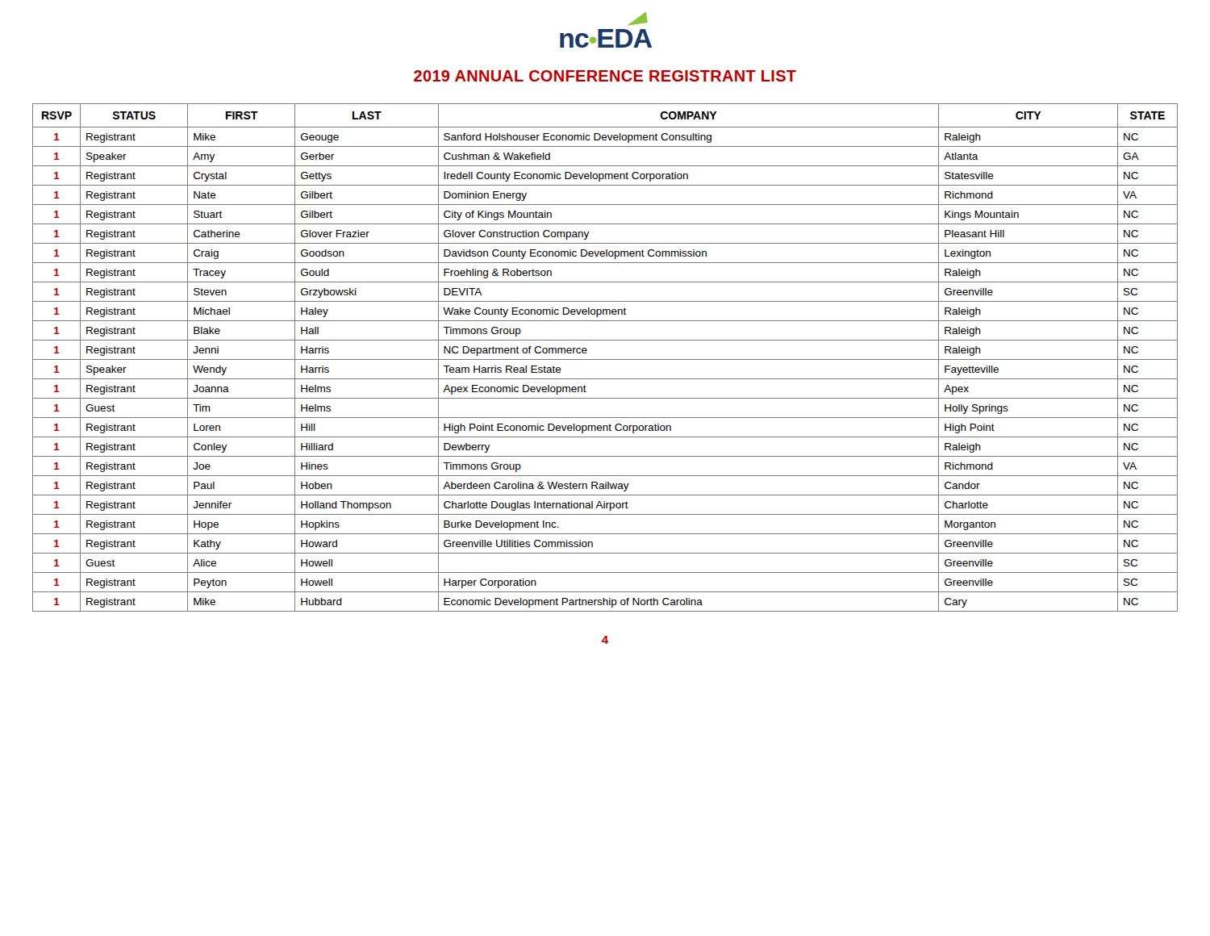nc•EDA
2019 ANNUAL CONFERENCE REGISTRANT LIST
| RSVP | STATUS | FIRST | LAST | COMPANY | CITY | STATE |
| --- | --- | --- | --- | --- | --- | --- |
| 1 | Registrant | Mike | Geouge | Sanford Holshouser Economic Development Consulting | Raleigh | NC |
| 1 | Speaker | Amy | Gerber | Cushman & Wakefield | Atlanta | GA |
| 1 | Registrant | Crystal | Gettys | Iredell County Economic Development Corporation | Statesville | NC |
| 1 | Registrant | Nate | Gilbert | Dominion Energy | Richmond | VA |
| 1 | Registrant | Stuart | Gilbert | City of Kings Mountain | Kings Mountain | NC |
| 1 | Registrant | Catherine | Glover Frazier | Glover Construction Company | Pleasant Hill | NC |
| 1 | Registrant | Craig | Goodson | Davidson County Economic Development Commission | Lexington | NC |
| 1 | Registrant | Tracey | Gould | Froehling & Robertson | Raleigh | NC |
| 1 | Registrant | Steven | Grzybowski | DEVITA | Greenville | SC |
| 1 | Registrant | Michael | Haley | Wake County Economic Development | Raleigh | NC |
| 1 | Registrant | Blake | Hall | Timmons Group | Raleigh | NC |
| 1 | Registrant | Jenni | Harris | NC Department of Commerce | Raleigh | NC |
| 1 | Speaker | Wendy | Harris | Team Harris Real Estate | Fayetteville | NC |
| 1 | Registrant | Joanna | Helms | Apex Economic Development | Apex | NC |
| 1 | Guest | Tim | Helms | | Holly Springs | NC |
| 1 | Registrant | Loren | Hill | High Point Economic Development Corporation | High Point | NC |
| 1 | Registrant | Conley | Hilliard | Dewberry | Raleigh | NC |
| 1 | Registrant | Joe | Hines | Timmons Group | Richmond | VA |
| 1 | Registrant | Paul | Hoben | Aberdeen Carolina & Western Railway | Candor | NC |
| 1 | Registrant | Jennifer | Holland Thompson | Charlotte Douglas International Airport | Charlotte | NC |
| 1 | Registrant | Hope | Hopkins | Burke Development Inc. | Morganton | NC |
| 1 | Registrant | Kathy | Howard | Greenville Utilities Commission | Greenville | NC |
| 1 | Guest | Alice | Howell | | Greenville | SC |
| 1 | Registrant | Peyton | Howell | Harper Corporation | Greenville | SC |
| 1 | Registrant | Mike | Hubbard | Economic Development Partnership of North Carolina | Cary | NC |
4